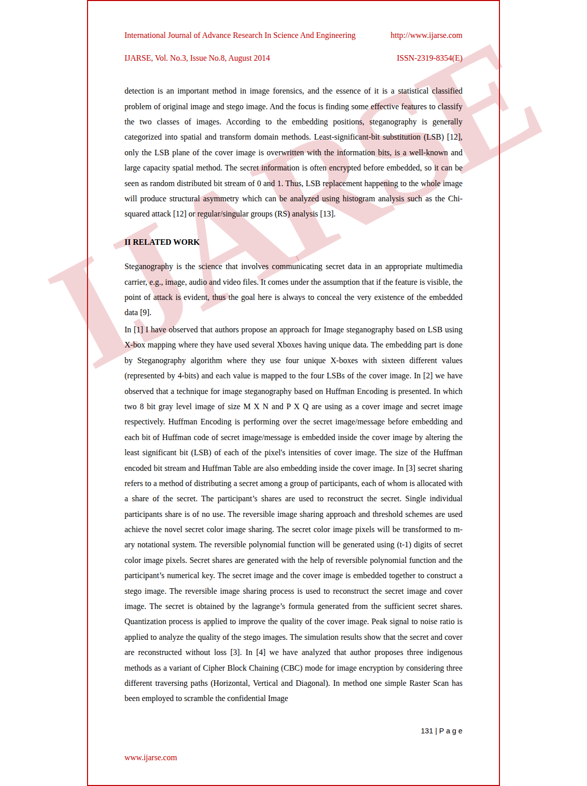IJARSE
International Journal of Advance Research In Science And Engineering http://www.ijarse.com
IJARSE, Vol. No.3, Issue No.8, August 2014 ISSN-2319-8354(E)
detection is an important method in image forensics, and the essence of it is a statistical classified problem of original image and stego image. And the focus is finding some effective features to classify the two classes of images. According to the embedding positions, steganography is generally categorized into spatial and transform domain methods. Least-significant-bit substitution (LSB) [12], only the LSB plane of the cover image is overwritten with the information bits, is a well-known and large capacity spatial method. The secret information is often encrypted before embedded, so it can be seen as random distributed bit stream of 0 and 1. Thus, LSB replacement happening to the whole image will produce structural asymmetry which can be analyzed using histogram analysis such as the Chi-squared attack [12] or regular/singular groups (RS) analysis [13].
II RELATED WORK
Steganography is the science that involves communicating secret data in an appropriate multimedia carrier, e.g., image, audio and video files. It comes under the assumption that if the feature is visible, the point of attack is evident, thus the goal here is always to conceal the very existence of the embedded data [9].
In [1] I have observed that authors propose an approach for Image steganography based on LSB using X-box mapping where they have used several Xboxes having unique data. The embedding part is done by Steganography algorithm where they use four unique X-boxes with sixteen different values (represented by 4-bits) and each value is mapped to the four LSBs of the cover image. In [2] we have observed that a technique for image steganography based on Huffman Encoding is presented. In which two 8 bit gray level image of size M X N and P X Q are using as a cover image and secret image respectively. Huffman Encoding is performing over the secret image/message before embedding and each bit of Huffman code of secret image/message is embedded inside the cover image by altering the least significant bit (LSB) of each of the pixel's intensities of cover image. The size of the Huffman encoded bit stream and Huffman Table are also embedding inside the cover image. In [3] secret sharing refers to a method of distributing a secret among a group of participants, each of whom is allocated with a share of the secret. The participant’s shares are used to reconstruct the secret. Single individual participants share is of no use. The reversible image sharing approach and threshold schemes are used achieve the novel secret color image sharing. The secret color image pixels will be transformed to m-ary notational system. The reversible polynomial function will be generated using (t-1) digits of secret color image pixels. Secret shares are generated with the help of reversible polynomial function and the participant’s numerical key. The secret image and the cover image is embedded together to construct a stego image. The reversible image sharing process is used to reconstruct the secret image and cover image. The secret is obtained by the lagrange’s formula generated from the sufficient secret shares. Quantization process is applied to improve the quality of the cover image. Peak signal to noise ratio is applied to analyze the quality of the stego images. The simulation results show that the secret and cover are reconstructed without loss [3]. In [4] we have analyzed that author proposes three indigenous methods as a variant of Cipher Block Chaining (CBC) mode for image encryption by considering three different traversing paths (Horizontal, Vertical and Diagonal). In method one simple Raster Scan has been employed to scramble the confidential Image
131 | P a g e
www.ijarse.com